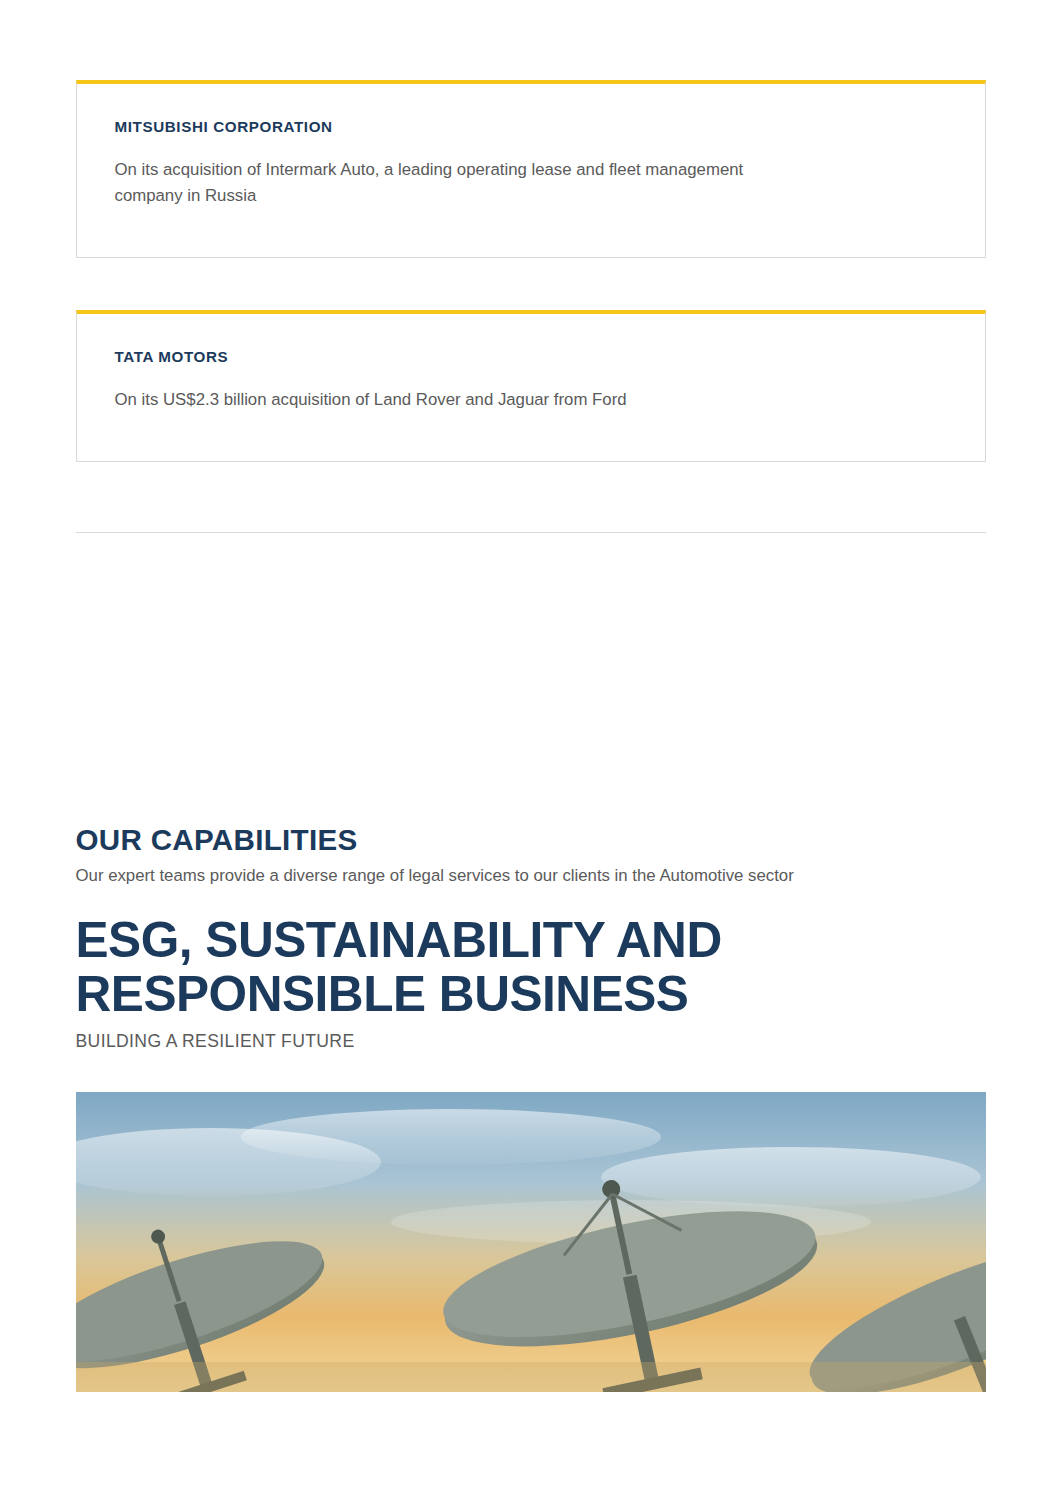Mitsubishi Corporation
On its acquisition of Intermark Auto, a leading operating lease and fleet management company in Russia
Tata Motors
On its US$2.3 billion acquisition of Land Rover and Jaguar from Ford
Our Capabilities
Our expert teams provide a diverse range of legal services to our clients in the Automotive sector
ESG, Sustainability and Responsible Business
Building a resilient future